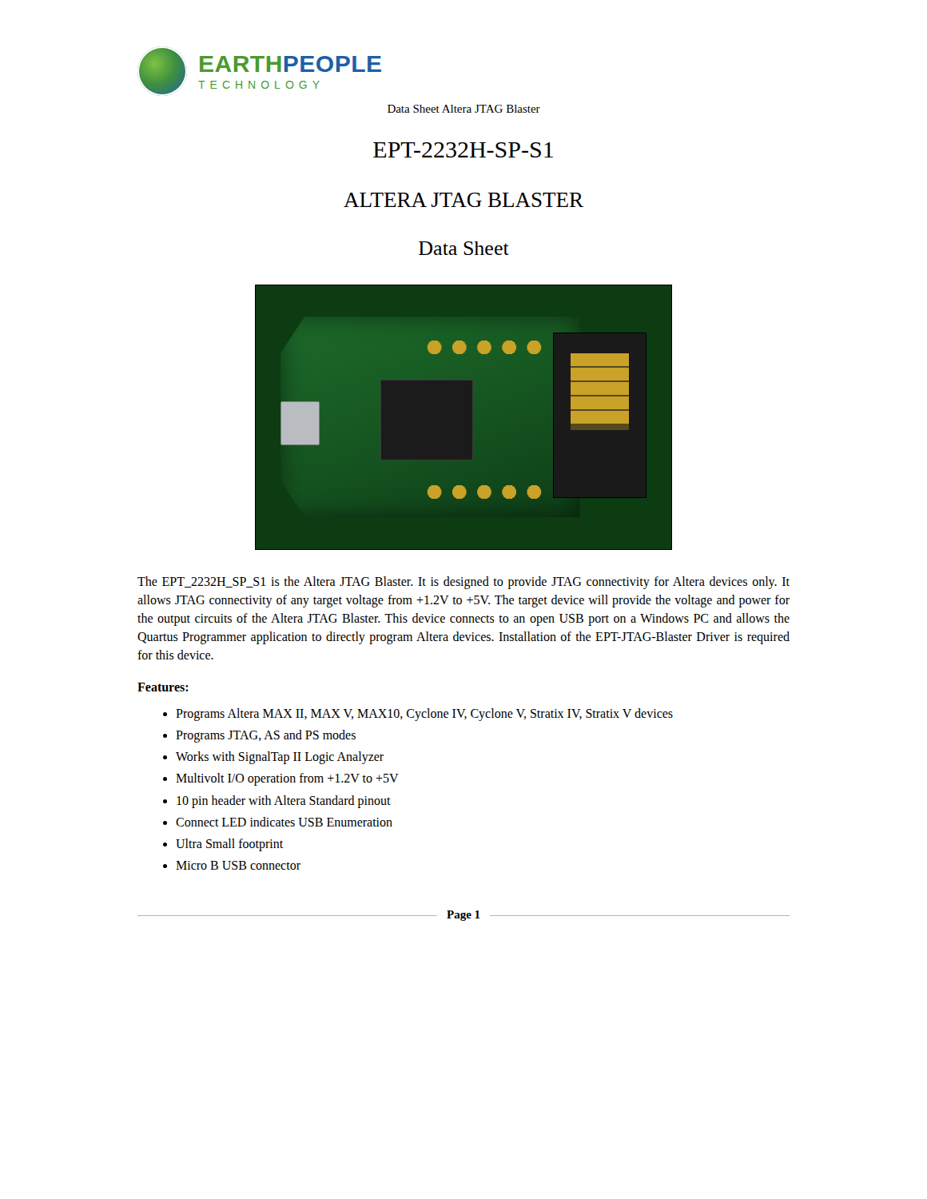EARTH PEOPLE
TECHNOLOGY
Data Sheet Altera JTAG Blaster
EPT-2232H-SP-S1
ALTERA JTAG BLASTER
Data Sheet
The EPT_2232H_SP_S1 is the Altera JTAG Blaster. It is designed to provide JTAG connectivity for Altera devices only. It allows JTAG connectivity of any target voltage from +1.2V to +5V. The target device will provide the voltage and power for the output circuits of the Altera JTAG Blaster. This device connects to an open USB port on a Windows PC and allows the Quartus Programmer application to directly program Altera devices. Installation of the EPT-JTAG-Blaster Driver is required for this device.
Features:
Programs Altera MAX II, MAX V, MAX10, Cyclone IV, Cyclone V, Stratix IV, Stratix V devices
Programs JTAG, AS and PS modes
Works with SignalTap II Logic Analyzer
Multivolt I/O operation from +1.2V to +5V
10 pin header with Altera Standard pinout
Connect LED indicates USB Enumeration
Ultra Small footprint
Micro B USB connector
Page 1